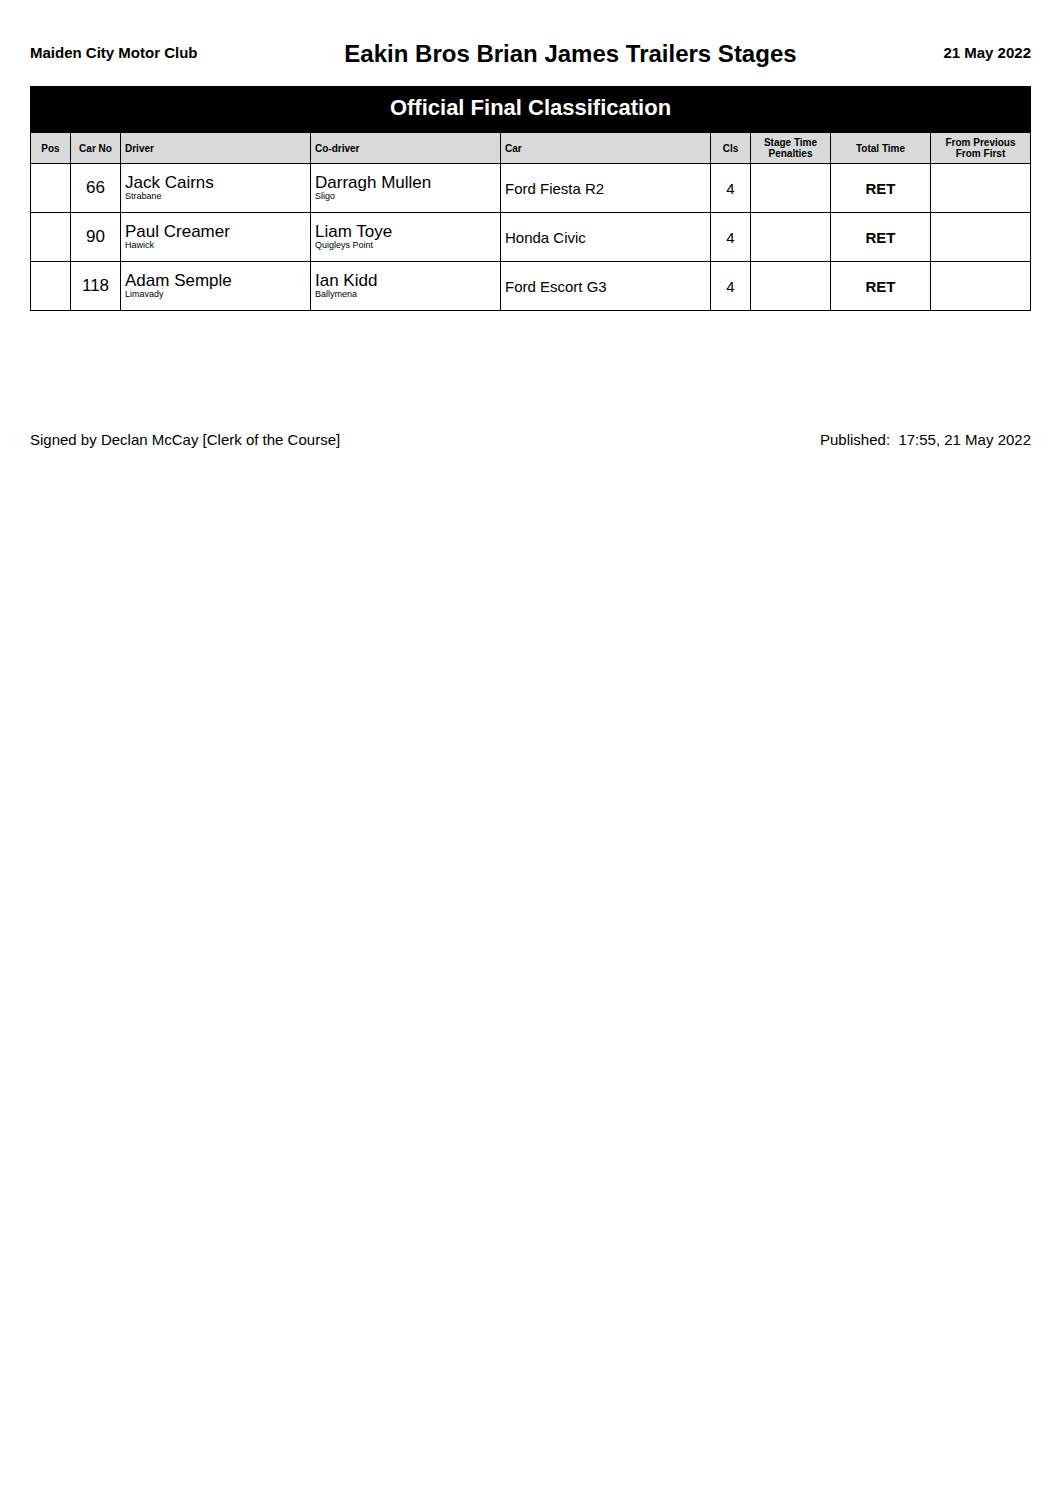Maiden City Motor Club
Eakin Bros Brian James Trailers Stages
21 May 2022
Official Final Classification
| Pos | Car No | Driver | Co-driver | Car | Cls | Stage Time Penalties | Total Time | From Previous From First |
| --- | --- | --- | --- | --- | --- | --- | --- | --- |
| | 66 | Jack Cairns Strabane | Darragh Mullen Sligo | Ford Fiesta R2 | 4 | | RET | |
| | 90 | Paul Creamer Hawick | Liam Toye Quigleys Point | Honda Civic | 4 | | RET | |
| | 118 | Adam Semple Limavady | Ian Kidd Ballymena | Ford Escort G3 | 4 | | RET | |
Signed by Declan McCay [Clerk of the Course]
Published: 17:55, 21 May 2022